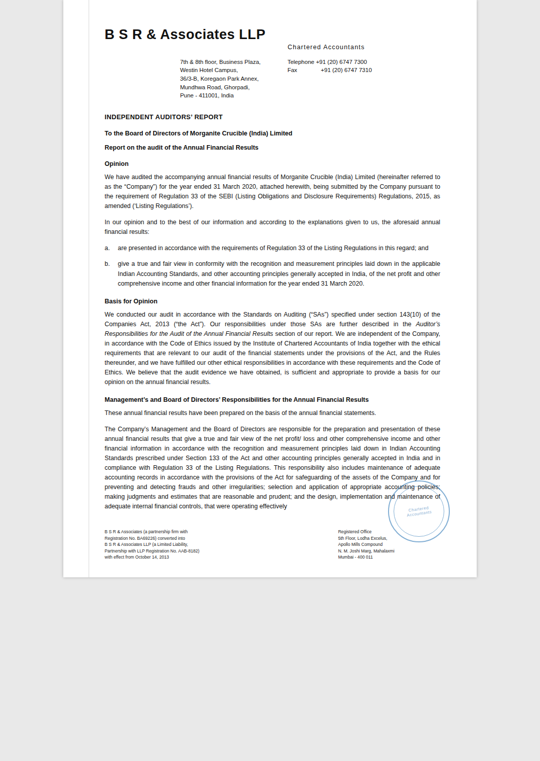B S R & Associates LLP
Chartered Accountants
7th & 8th floor, Business Plaza,
Westin Hotel Campus,
36/3-B, Koregaon Park Annex,
Mundhwa Road, Ghorpadi,
Pune - 411001, India
Telephone +91 (20) 6747 7300
Fax +91 (20) 6747 7310
INDEPENDENT AUDITORS’ REPORT
To the Board of Directors of Morganite Crucible (India) Limited
Report on the audit of the Annual Financial Results
Opinion
We have audited the accompanying annual financial results of Morganite Crucible (India) Limited (hereinafter referred to as the “Company”) for the year ended 31 March 2020, attached herewith, being submitted by the Company pursuant to the requirement of Regulation 33 of the SEBI (Listing Obligations and Disclosure Requirements) Regulations, 2015, as amended (‘Listing Regulations’).
In our opinion and to the best of our information and according to the explanations given to us, the aforesaid annual financial results:
are presented in accordance with the requirements of Regulation 33 of the Listing Regulations in this regard; and
give a true and fair view in conformity with the recognition and measurement principles laid down in the applicable Indian Accounting Standards, and other accounting principles generally accepted in India, of the net profit and other comprehensive income and other financial information for the year ended 31 March 2020.
Basis for Opinion
We conducted our audit in accordance with the Standards on Auditing (“SAs”) specified under section 143(10) of the Companies Act, 2013 (“the Act”). Our responsibilities under those SAs are further described in the Auditor’s Responsibilities for the Audit of the Annual Financial Results section of our report. We are independent of the Company, in accordance with the Code of Ethics issued by the Institute of Chartered Accountants of India together with the ethical requirements that are relevant to our audit of the financial statements under the provisions of the Act, and the Rules thereunder, and we have fulfilled our other ethical responsibilities in accordance with these requirements and the Code of Ethics. We believe that the audit evidence we have obtained, is sufficient and appropriate to provide a basis for our opinion on the annual financial results.
Management’s and Board of Directors’ Responsibilities for the Annual Financial Results
These annual financial results have been prepared on the basis of the annual financial statements.
The Company’s Management and the Board of Directors are responsible for the preparation and presentation of these annual financial results that give a true and fair view of the net profit/ loss and other comprehensive income and other financial information in accordance with the recognition and measurement principles laid down in Indian Accounting Standards prescribed under Section 133 of the Act and other accounting principles generally accepted in India and in compliance with Regulation 33 of the Listing Regulations. This responsibility also includes maintenance of adequate accounting records in accordance with the provisions of the Act for safeguarding of the assets of the Company and for preventing and detecting frauds and other irregularities; selection and application of appropriate accounting policies; making judgments and estimates that are reasonable and prudent; and the design, implementation and maintenance of adequate internal financial controls, that were operating effectively
Chartered
Accountants
B S R & Associates (a partnership firm with
Registration No. BA69226) converted into
B S R & Associates LLP (a Limited Liability,
Partnership with LLP Registration No. AAB-8182)
with effect from October 14, 2013
Registered Office
5th Floor, Lodha Excelus,
Apollo Mills Compound
N. M. Joshi Marg, Mahalaxmi
Mumbai - 400 011